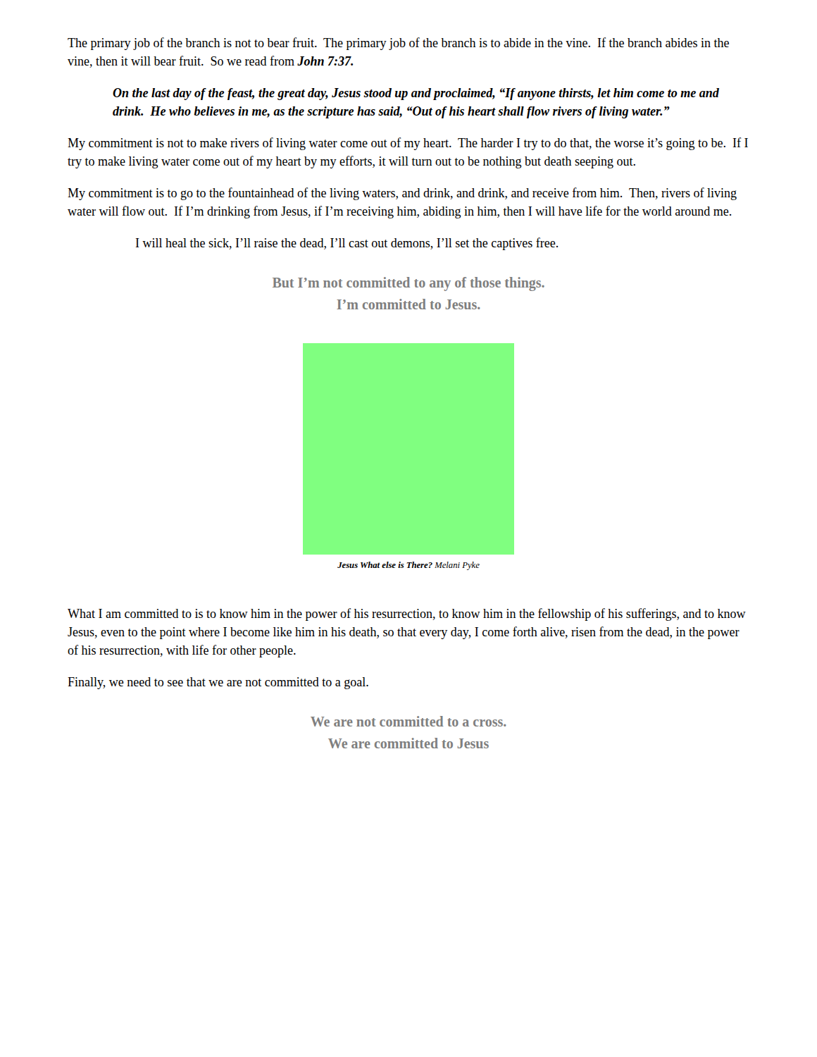The primary job of the branch is not to bear fruit. The primary job of the branch is to abide in the vine. If the branch abides in the vine, then it will bear fruit. So we read from John 7:37.
On the last day of the feast, the great day, Jesus stood up and proclaimed, “If anyone thirsts, let him come to me and drink. He who believes in me, as the scripture has said, “Out of his heart shall flow rivers of living water.”
My commitment is not to make rivers of living water come out of my heart. The harder I try to do that, the worse it’s going to be. If I try to make living water come out of my heart by my efforts, it will turn out to be nothing but death seeping out.
My commitment is to go to the fountainhead of the living waters, and drink, and drink, and receive from him. Then, rivers of living water will flow out. If I’m drinking from Jesus, if I’m receiving him, abiding in him, then I will have life for the world around me.
I will heal the sick, I’ll raise the dead, I’ll cast out demons, I’ll set the captives free.
But I’m not committed to any of those things.
I’m committed to Jesus.
Jesus What else is There? Melani Pyke
What I am committed to is to know him in the power of his resurrection, to know him in the fellowship of his sufferings, and to know Jesus, even to the point where I become like him in his death, so that every day, I come forth alive, risen from the dead, in the power of his resurrection, with life for other people.
Finally, we need to see that we are not committed to a goal.
We are not committed to a cross.
We are committed to Jesus